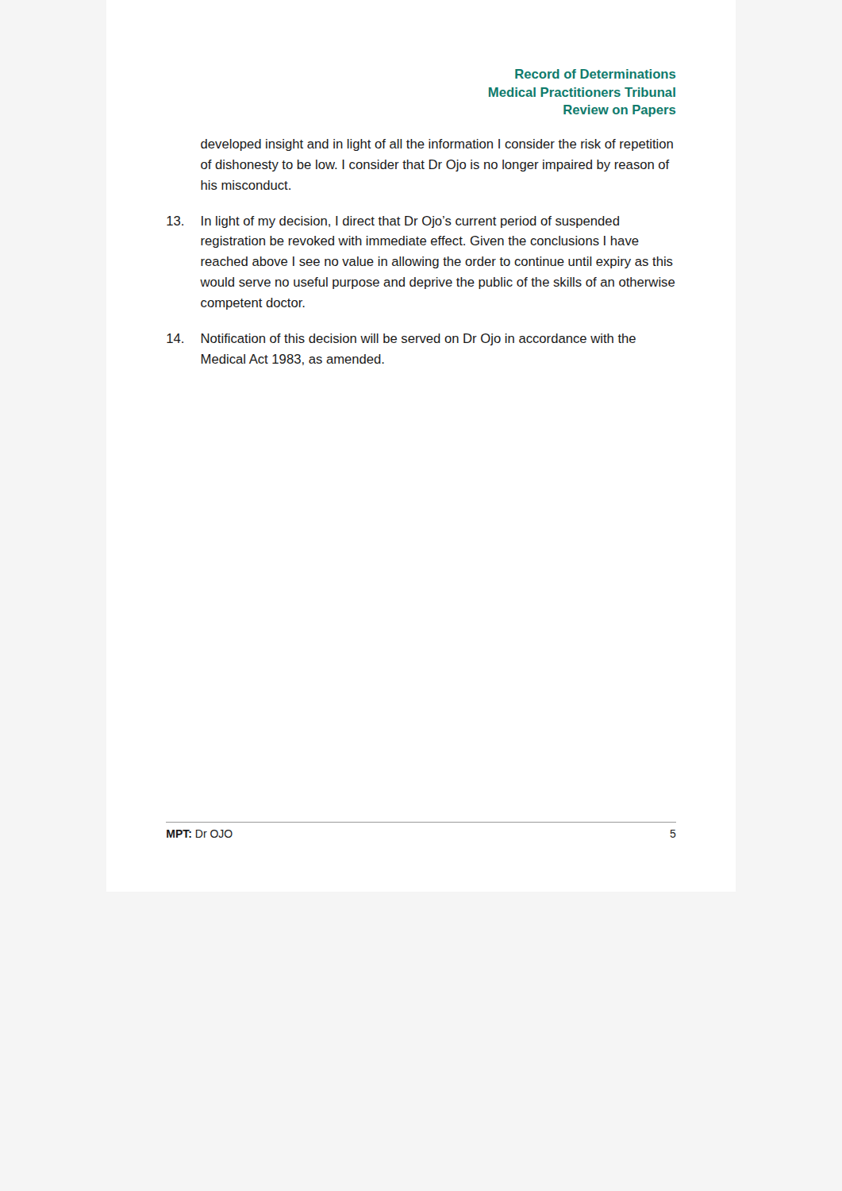Record of Determinations
Medical Practitioners Tribunal
Review on Papers
developed insight and in light of all the information I consider the risk of repetition of dishonesty to be low. I consider that Dr Ojo is no longer impaired by reason of his misconduct.
In light of my decision, I direct that Dr Ojo’s current period of suspended registration be revoked with immediate effect. Given the conclusions I have reached above I see no value in allowing the order to continue until expiry as this would serve no useful purpose and deprive the public of the skills of an otherwise competent doctor.
Notification of this decision will be served on Dr Ojo in accordance with the Medical Act 1983, as amended.
MPT: Dr OJO
5